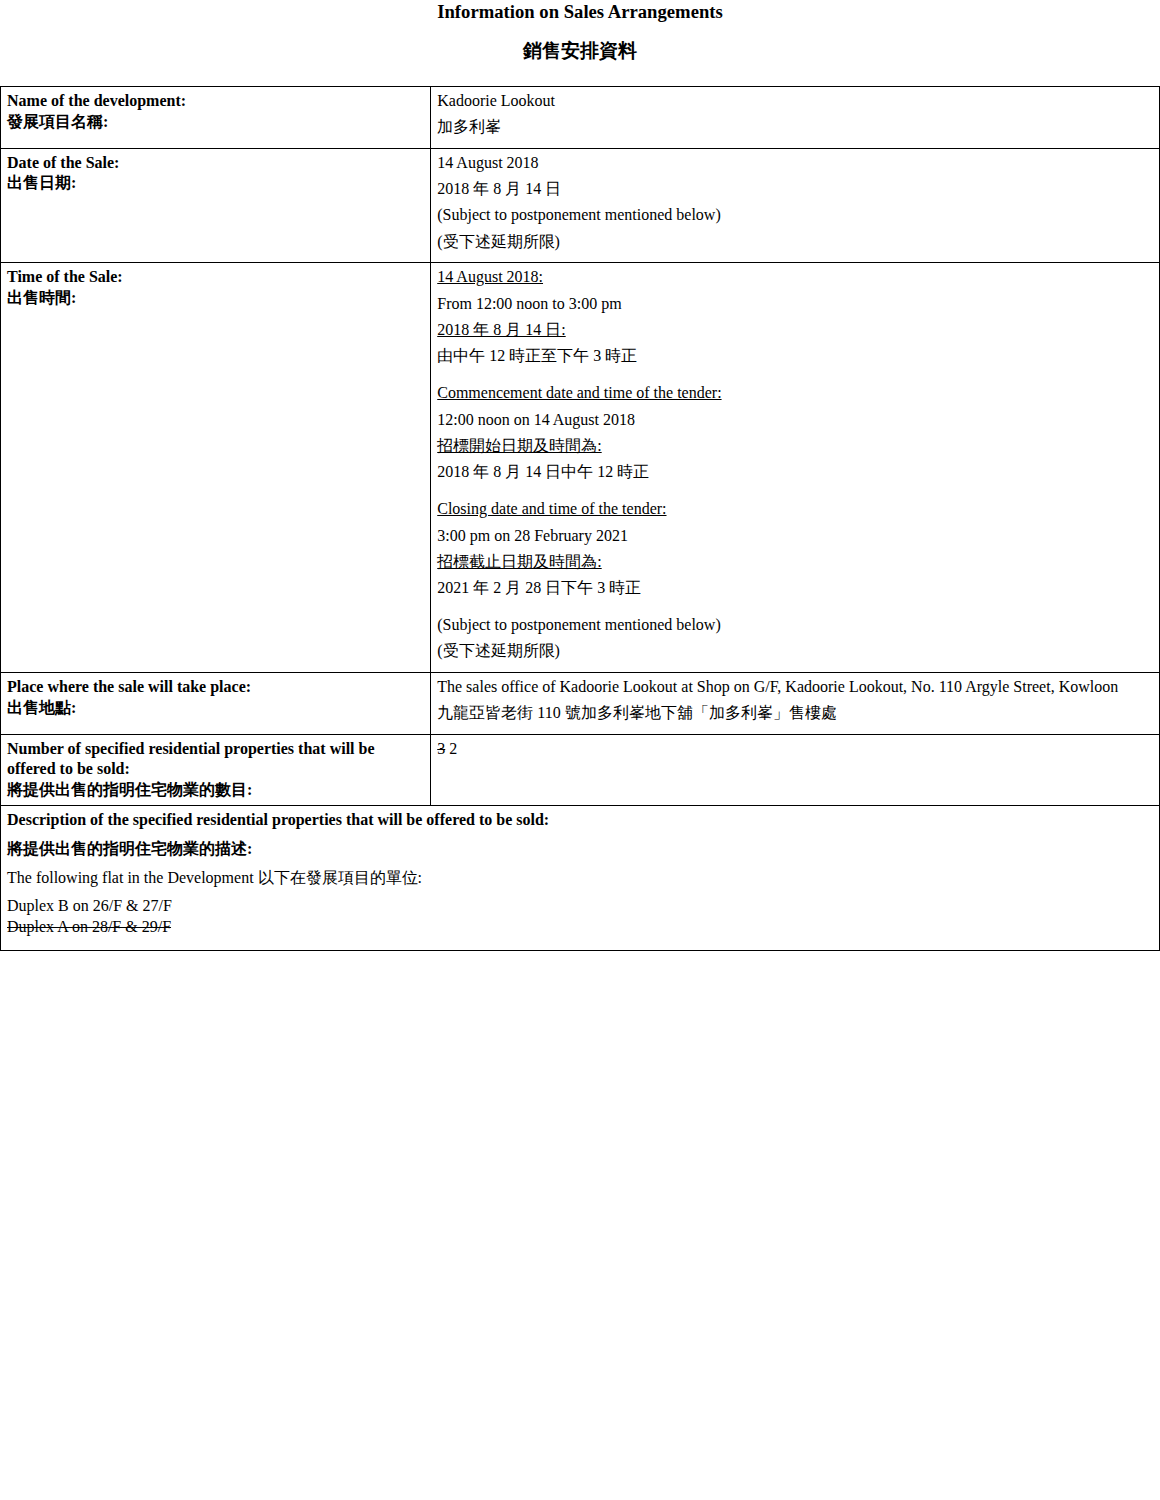Information on Sales Arrangements銷售安排資料
| Name of the development: 發展項目名稱: | Kadoorie Lookout 加多利峯 |
| Date of the Sale: 出售日期: | 14 August 2018 2018 年 8 月 14 日 (Subject to postponement mentioned below) (受下述延期所限) |
| Time of the Sale: 出售時間: | 14 August 2018: From 12:00 noon to 3:00 pm 2018 年 8 月 14 日: 由中午 12 時正至下午 3 時正 Commencement date and time of the tender: 12:00 noon on 14 August 2018 招標開始日期及時間為: 2018 年 8 月 14 日中午 12 時正 Closing date and time of the tender: 3:00 pm on 28 February 2021 招標截止日期及時間為: 2021 年 2 月 28 日下午 3 時正 (Subject to postponement mentioned below) (受下述延期所限) |
| Place where the sale will take place: 出售地點: | The sales office of Kadoorie Lookout at Shop on G/F, Kadoorie Lookout, No. 110 Argyle Street, Kowloon 九龍亞皆老街 110 號加多利峯地下舖「加多利峯」售樓處 |
| Number of specified residential properties that will be offered to be sold: 將提供出售的指明住宅物業的數目: | 3 2 |
| Description of the specified residential properties that will be offered to be sold: 將提供出售的指明住宅物業的描述: The following flat in the Development 以下在發展項目的單位: Duplex B on 26/F & 27/F Duplex A on 28/F & 29/F |